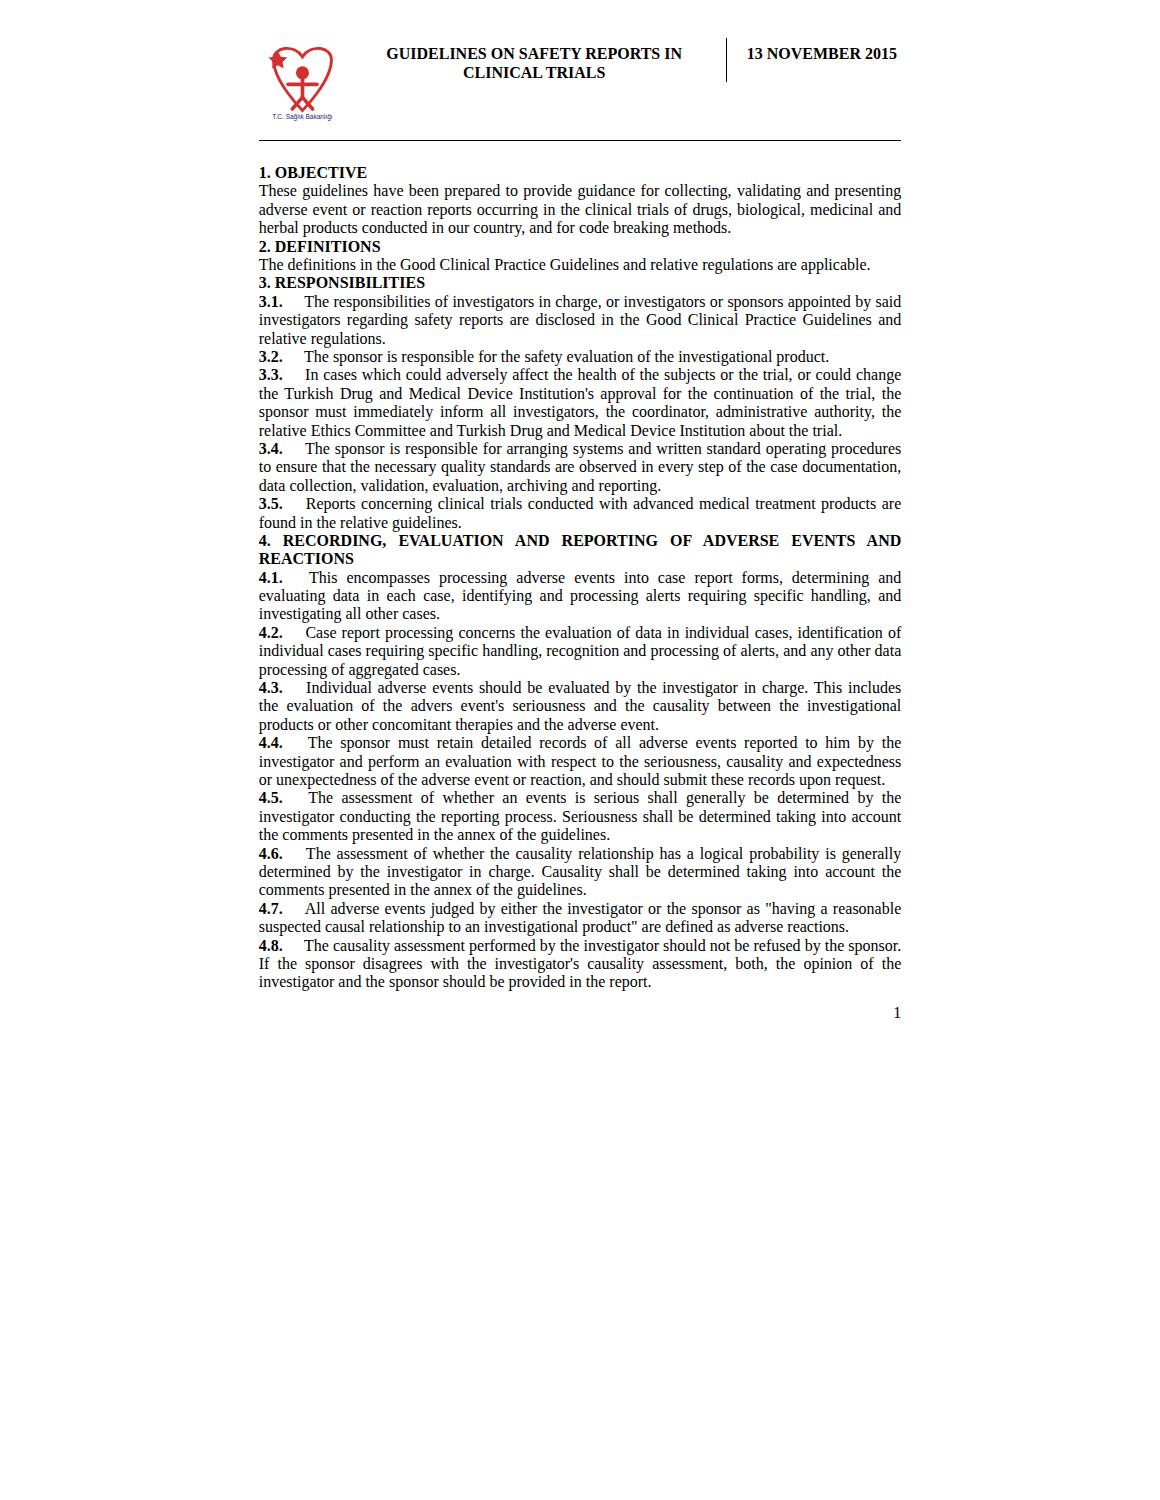T.C. Sağlık Bakanlığı
GUIDELINES ON SAFETY REPORTS IN CLINICAL TRIALS
13 NOVEMBER 2015
1. OBJECTIVE
These guidelines have been prepared to provide guidance for collecting, validating and presenting adverse event or reaction reports occurring in the clinical trials of drugs, biological, medicinal and herbal products conducted in our country, and for code breaking methods.
2. DEFINITIONS
The definitions in the Good Clinical Practice Guidelines and relative regulations are applicable.
3. RESPONSIBILITIES
3.1. The responsibilities of investigators in charge, or investigators or sponsors appointed by said investigators regarding safety reports are disclosed in the Good Clinical Practice Guidelines and relative regulations.
3.2. The sponsor is responsible for the safety evaluation of the investigational product.
3.3. In cases which could adversely affect the health of the subjects or the trial, or could change the Turkish Drug and Medical Device Institution's approval for the continuation of the trial, the sponsor must immediately inform all investigators, the coordinator, administrative authority, the relative Ethics Committee and Turkish Drug and Medical Device Institution about the trial.
3.4. The sponsor is responsible for arranging systems and written standard operating procedures to ensure that the necessary quality standards are observed in every step of the case documentation, data collection, validation, evaluation, archiving and reporting.
3.5. Reports concerning clinical trials conducted with advanced medical treatment products are found in the relative guidelines.
4. RECORDING, EVALUATION AND REPORTING OF ADVERSE EVENTS AND REACTIONS
4.1. This encompasses processing adverse events into case report forms, determining and evaluating data in each case, identifying and processing alerts requiring specific handling, and investigating all other cases.
4.2. Case report processing concerns the evaluation of data in individual cases, identification of individual cases requiring specific handling, recognition and processing of alerts, and any other data processing of aggregated cases.
4.3. Individual adverse events should be evaluated by the investigator in charge. This includes the evaluation of the advers event's seriousness and the causality between the investigational products or other concomitant therapies and the adverse event.
4.4. The sponsor must retain detailed records of all adverse events reported to him by the investigator and perform an evaluation with respect to the seriousness, causality and expectedness or unexpectedness of the adverse event or reaction, and should submit these records upon request.
4.5. The assessment of whether an events is serious shall generally be determined by the investigator conducting the reporting process. Seriousness shall be determined taking into account the comments presented in the annex of the guidelines.
4.6. The assessment of whether the causality relationship has a logical probability is generally determined by the investigator in charge. Causality shall be determined taking into account the comments presented in the annex of the guidelines.
4.7. All adverse events judged by either the investigator or the sponsor as "having a reasonable suspected causal relationship to an investigational product" are defined as adverse reactions.
4.8. The causality assessment performed by the investigator should not be refused by the sponsor. If the sponsor disagrees with the investigator's causality assessment, both, the opinion of the investigator and the sponsor should be provided in the report.
1